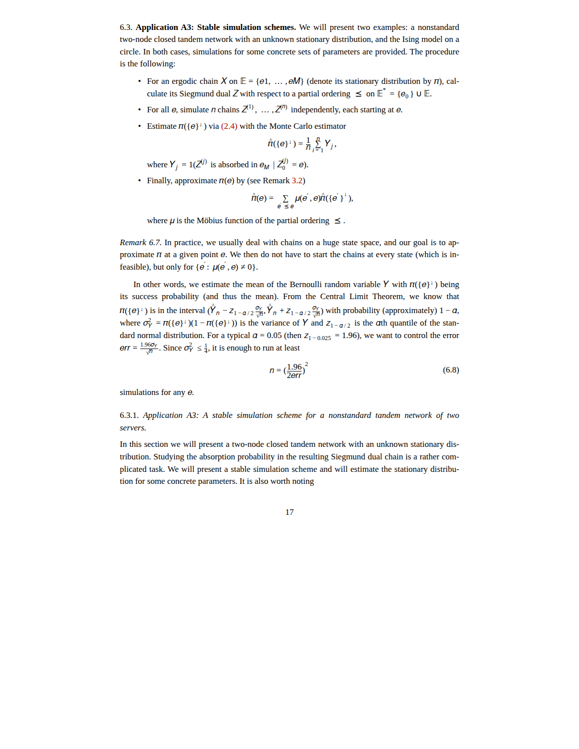6.3. Application A3: Stable simulation schemes. We will present two examples: a nonstandard two-node closed tandem network with an unknown stationary distribution, and the Ising model on a circle. In both cases, simulations for some concrete sets of parameters are provided. The procedure is the following:
For an ergodic chain X on 𝔼={e1,…,eM} (denote its stationary distribution by π), calculate its Siegmund dual Z with respect to a partial ordering ⪯ on 𝔼*={e0}∪𝔼.
For all e, simulate n chains Z(1),…,Z(n) independently, each starting at e.
Estimate π({e}↓) via (2.4) with the Monte Carlo estimator π^ ({e}↓) = 1n ∑i=1n Yj , where Yj=1(Z(j) is absorbed in eM|Z0(j)=e).
Finally, approximate π(e) by (see Remark 3.2) π^(e) = ∑e′⪯e μ(e′,e) π^({e′}↓) , where μ is the Möbius function of the partial ordering ⪯.
Remark 6.7. In practice, we usually deal with chains on a huge state space, and our goal is to approximate π at a given point e. We then do not have to start the chains at every state (which is infeasible), but only for {e′: μ(e′,e)≠0}.
In other words, we estimate the mean of the Bernoulli random variable Y with π({e}↓) being its success probability (and thus the mean). From the Central Limit Theorem, we know that π({e}↓) is in the interval (Y^n−z1−α/2σYn,Y^n+z1−α/2σYn) with probability (approximately) 1−α, where σY2=π({e}↓)(1−π({e}↓)) is the variance of Y and z1−α/2 is the αth quantile of the standard normal distribution. For a typical α=0.05 (then z1−0.025=1.96), we want to control the error err=1.96σYn. Since σY2≤14, it is enough to run at least
n= (1.962err) 2 (6.8)
simulations for any e.
6.3.1. Application A3: A stable simulation scheme for a nonstandard tandem network of two servers.
In this section we will present a two-node closed tandem network with an unknown stationary distribution. Studying the absorption probability in the resulting Siegmund dual chain is a rather complicated task. We will present a stable simulation scheme and will estimate the stationary distribution for some concrete parameters. It is also worth noting
17